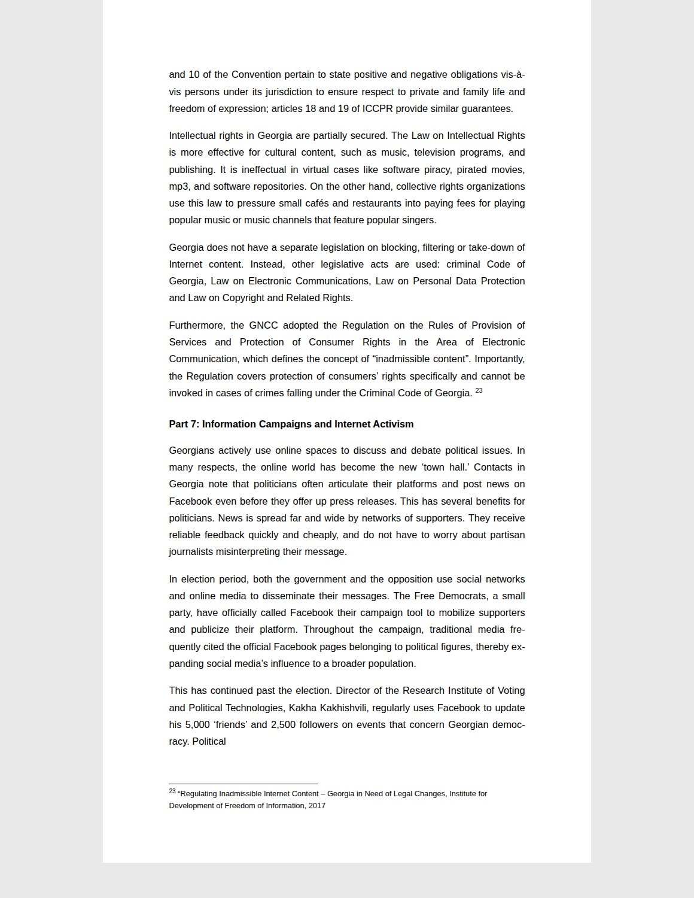and 10 of the Convention pertain to state positive and negative obligations vis-à-vis persons under its jurisdiction to ensure respect to private and family life and freedom of expression; articles 18 and 19 of ICCPR provide similar guarantees.
Intellectual rights in Georgia are partially secured. The Law on Intellectual Rights is more effective for cultural content, such as music, television programs, and publishing. It is ineffectual in virtual cases like software piracy, pirated movies, mp3, and software repositories. On the other hand, collective rights organizations use this law to pressure small cafés and restaurants into paying fees for playing popular music or music channels that feature popular singers.
Georgia does not have a separate legislation on blocking, filtering or take-down of Internet content. Instead, other legislative acts are used: criminal Code of Georgia, Law on Electronic Communications, Law on Personal Data Protection and Law on Copyright and Related Rights.
Furthermore, the GNCC adopted the Regulation on the Rules of Provision of Services and Protection of Consumer Rights in the Area of Electronic Communication, which defines the concept of “inadmissible content”. Importantly, the Regulation covers protection of consumers’ rights specifically and cannot be invoked in cases of crimes falling under the Criminal Code of Georgia. 23
Part 7: Information Campaigns and Internet Activism
Georgians actively use online spaces to discuss and debate political issues. In many respects, the online world has become the new ‘town hall.’ Contacts in Georgia note that politicians often articulate their platforms and post news on Facebook even before they offer up press releases. This has several benefits for politicians. News is spread far and wide by networks of supporters. They receive reliable feedback quickly and cheaply, and do not have to worry about partisan journalists misinterpreting their message.
In election period, both the government and the opposition use social networks and online media to disseminate their messages. The Free Democrats, a small party, have officially called Facebook their campaign tool to mobilize supporters and publicize their platform. Throughout the campaign, traditional media frequently cited the official Facebook pages belonging to political figures, thereby expanding social media’s influence to a broader population.
This has continued past the election. Director of the Research Institute of Voting and Political Technologies, Kakha Kakhishvili, regularly uses Facebook to update his 5,000 ‘friends’ and 2,500 followers on events that concern Georgian democracy. Political
23 “Regulating Inadmissible Internet Content – Georgia in Need of Legal Changes, Institute for Development of Freedom of Information, 2017